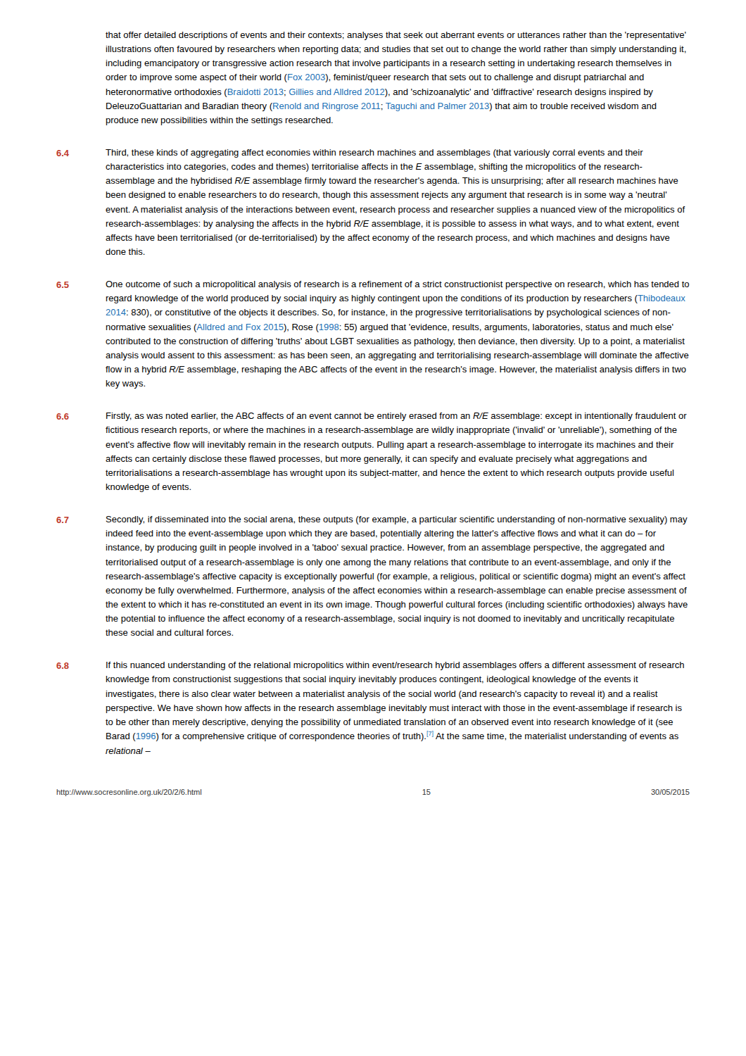that offer detailed descriptions of events and their contexts; analyses that seek out aberrant events or utterances rather than the 'representative' illustrations often favoured by researchers when reporting data; and studies that set out to change the world rather than simply understanding it, including emancipatory or transgressive action research that involve participants in a research setting in undertaking research themselves in order to improve some aspect of their world (Fox 2003), feminist/queer research that sets out to challenge and disrupt patriarchal and heteronormative orthodoxies (Braidotti 2013; Gillies and Alldred 2012), and 'schizoanalytic' and 'diffractive' research designs inspired by DeleuzoGuattarian and Baradian theory (Renold and Ringrose 2011; Taguchi and Palmer 2013) that aim to trouble received wisdom and produce new possibilities within the settings researched.
6.4
Third, these kinds of aggregating affect economies within research machines and assemblages (that variously corral events and their characteristics into categories, codes and themes) territorialise affects in the E assemblage, shifting the micropolitics of the research-assemblage and the hybridised R/E assemblage firmly toward the researcher's agenda. This is unsurprising; after all research machines have been designed to enable researchers to do research, though this assessment rejects any argument that research is in some way a 'neutral' event. A materialist analysis of the interactions between event, research process and researcher supplies a nuanced view of the micropolitics of research-assemblages: by analysing the affects in the hybrid R/E assemblage, it is possible to assess in what ways, and to what extent, event affects have been territorialised (or de-territorialised) by the affect economy of the research process, and which machines and designs have done this.
6.5
One outcome of such a micropolitical analysis of research is a refinement of a strict constructionist perspective on research, which has tended to regard knowledge of the world produced by social inquiry as highly contingent upon the conditions of its production by researchers (Thibodeaux 2014: 830), or constitutive of the objects it describes. So, for instance, in the progressive territorialisations by psychological sciences of non-normative sexualities (Alldred and Fox 2015), Rose (1998: 55) argued that 'evidence, results, arguments, laboratories, status and much else' contributed to the construction of differing 'truths' about LGBT sexualities as pathology, then deviance, then diversity. Up to a point, a materialist analysis would assent to this assessment: as has been seen, an aggregating and territorialising research-assemblage will dominate the affective flow in a hybrid R/E assemblage, reshaping the ABC affects of the event in the research's image. However, the materialist analysis differs in two key ways.
6.6
Firstly, as was noted earlier, the ABC affects of an event cannot be entirely erased from an R/E assemblage: except in intentionally fraudulent or fictitious research reports, or where the machines in a research-assemblage are wildly inappropriate ('invalid' or 'unreliable'), something of the event's affective flow will inevitably remain in the research outputs. Pulling apart a research-assemblage to interrogate its machines and their affects can certainly disclose these flawed processes, but more generally, it can specify and evaluate precisely what aggregations and territorialisations a research-assemblage has wrought upon its subject-matter, and hence the extent to which research outputs provide useful knowledge of events.
6.7
Secondly, if disseminated into the social arena, these outputs (for example, a particular scientific understanding of non-normative sexuality) may indeed feed into the event-assemblage upon which they are based, potentially altering the latter's affective flows and what it can do – for instance, by producing guilt in people involved in a 'taboo' sexual practice. However, from an assemblage perspective, the aggregated and territorialised output of a research-assemblage is only one among the many relations that contribute to an event-assemblage, and only if the research-assemblage's affective capacity is exceptionally powerful (for example, a religious, political or scientific dogma) might an event's affect economy be fully overwhelmed. Furthermore, analysis of the affect economies within a research-assemblage can enable precise assessment of the extent to which it has re-constituted an event in its own image. Though powerful cultural forces (including scientific orthodoxies) always have the potential to influence the affect economy of a research-assemblage, social inquiry is not doomed to inevitably and uncritically recapitulate these social and cultural forces.
6.8
If this nuanced understanding of the relational micropolitics within event/research hybrid assemblages offers a different assessment of research knowledge from constructionist suggestions that social inquiry inevitably produces contingent, ideological knowledge of the events it investigates, there is also clear water between a materialist analysis of the social world (and research's capacity to reveal it) and a realist perspective. We have shown how affects in the research assemblage inevitably must interact with those in the event-assemblage if research is to be other than merely descriptive, denying the possibility of unmediated translation of an observed event into research knowledge of it (see Barad (1996) for a comprehensive critique of correspondence theories of truth).[7] At the same time, the materialist understanding of events as relational –
http://www.socresonline.org.uk/20/2/6.html
15
30/05/2015